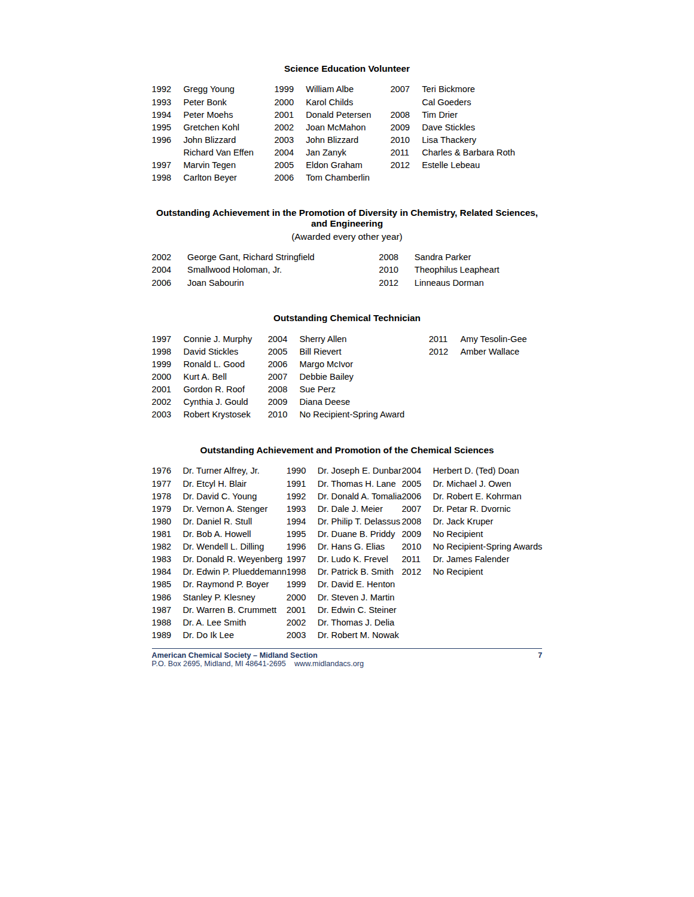Science Education Volunteer
| 1992 | Gregg Young | 1999 | William Albe | 2007 | Teri Bickmore |
| 1993 | Peter Bonk | 2000 | Karol Childs | | Cal Goeders |
| 1994 | Peter Moehs | 2001 | Donald Petersen | 2008 | Tim Drier |
| 1995 | Gretchen Kohl | 2002 | Joan McMahon | 2009 | Dave Stickles |
| 1996 | John Blizzard | 2003 | John Blizzard | 2010 | Lisa Thackery |
| | Richard Van Effen | 2004 | Jan Zanyk | 2011 | Charles & Barbara Roth |
| 1997 | Marvin Tegen | 2005 | Eldon Graham | 2012 | Estelle Lebeau |
| 1998 | Carlton Beyer | 2006 | Tom Chamberlin | | |
Outstanding Achievement in the Promotion of Diversity in Chemistry, Related Sciences, and Engineering
(Awarded every other year)
| 2002 | George Gant, Richard Stringfield | 2008 | Sandra Parker |
| 2004 | Smallwood Holoman, Jr. | 2010 | Theophilus Leapheart |
| 2006 | Joan Sabourin | 2012 | Linneaus Dorman |
Outstanding Chemical Technician
| 1997 | Connie J. Murphy | 2004 | Sherry Allen | 2011 | Amy Tesolin-Gee |
| 1998 | David Stickles | 2005 | Bill Rievert | 2012 | Amber Wallace |
| 1999 | Ronald L. Good | 2006 | Margo McIvor | | |
| 2000 | Kurt A. Bell | 2007 | Debbie Bailey | | |
| 2001 | Gordon R. Roof | 2008 | Sue Perz | | |
| 2002 | Cynthia J. Gould | 2009 | Diana Deese | | |
| 2003 | Robert Krystosek | 2010 | No Recipient-Spring Award | | |
Outstanding Achievement and Promotion of the Chemical Sciences
| 1976 | Dr. Turner Alfrey, Jr. | 1990 | Dr. Joseph E. Dunbar | 2004 | Herbert D. (Ted) Doan |
| 1977 | Dr. Etcyl H. Blair | 1991 | Dr. Thomas H. Lane | 2005 | Dr. Michael J. Owen |
| 1978 | Dr. David C. Young | 1992 | Dr. Donald A. Tomalia | 2006 | Dr. Robert E. Kohrman |
| 1979 | Dr. Vernon A. Stenger | 1993 | Dr. Dale J. Meier | 2007 | Dr. Petar R. Dvornic |
| 1980 | Dr. Daniel R. Stull | 1994 | Dr. Philip T. Delassus | 2008 | Dr. Jack Kruper |
| 1981 | Dr. Bob A. Howell | 1995 | Dr. Duane B. Priddy | 2009 | No Recipient |
| 1982 | Dr. Wendell L. Dilling | 1996 | Dr. Hans G. Elias | 2010 | No Recipient-Spring Awards |
| 1983 | Dr. Donald R. Weyenberg | 1997 | Dr. Ludo K. Frevel | 2011 | Dr. James Falender |
| 1984 | Dr. Edwin P. Plueddemann | 1998 | Dr. Patrick B. Smith | 2012 | No Recipient |
| 1985 | Dr. Raymond P. Boyer | 1999 | Dr. David E. Henton | | |
| 1986 | Stanley P. Klesney | 2000 | Dr. Steven J. Martin | | |
| 1987 | Dr. Warren B. Crummett | 2001 | Dr. Edwin C. Steiner | | |
| 1988 | Dr. A. Lee Smith | 2002 | Dr. Thomas J. Delia | | |
| 1989 | Dr. Do Ik Lee | 2003 | Dr. Robert M. Nowak | | |
7
American Chemical Society – Midland Section
P.O. Box 2695, Midland, MI 48641-2695 www.midlandacs.org